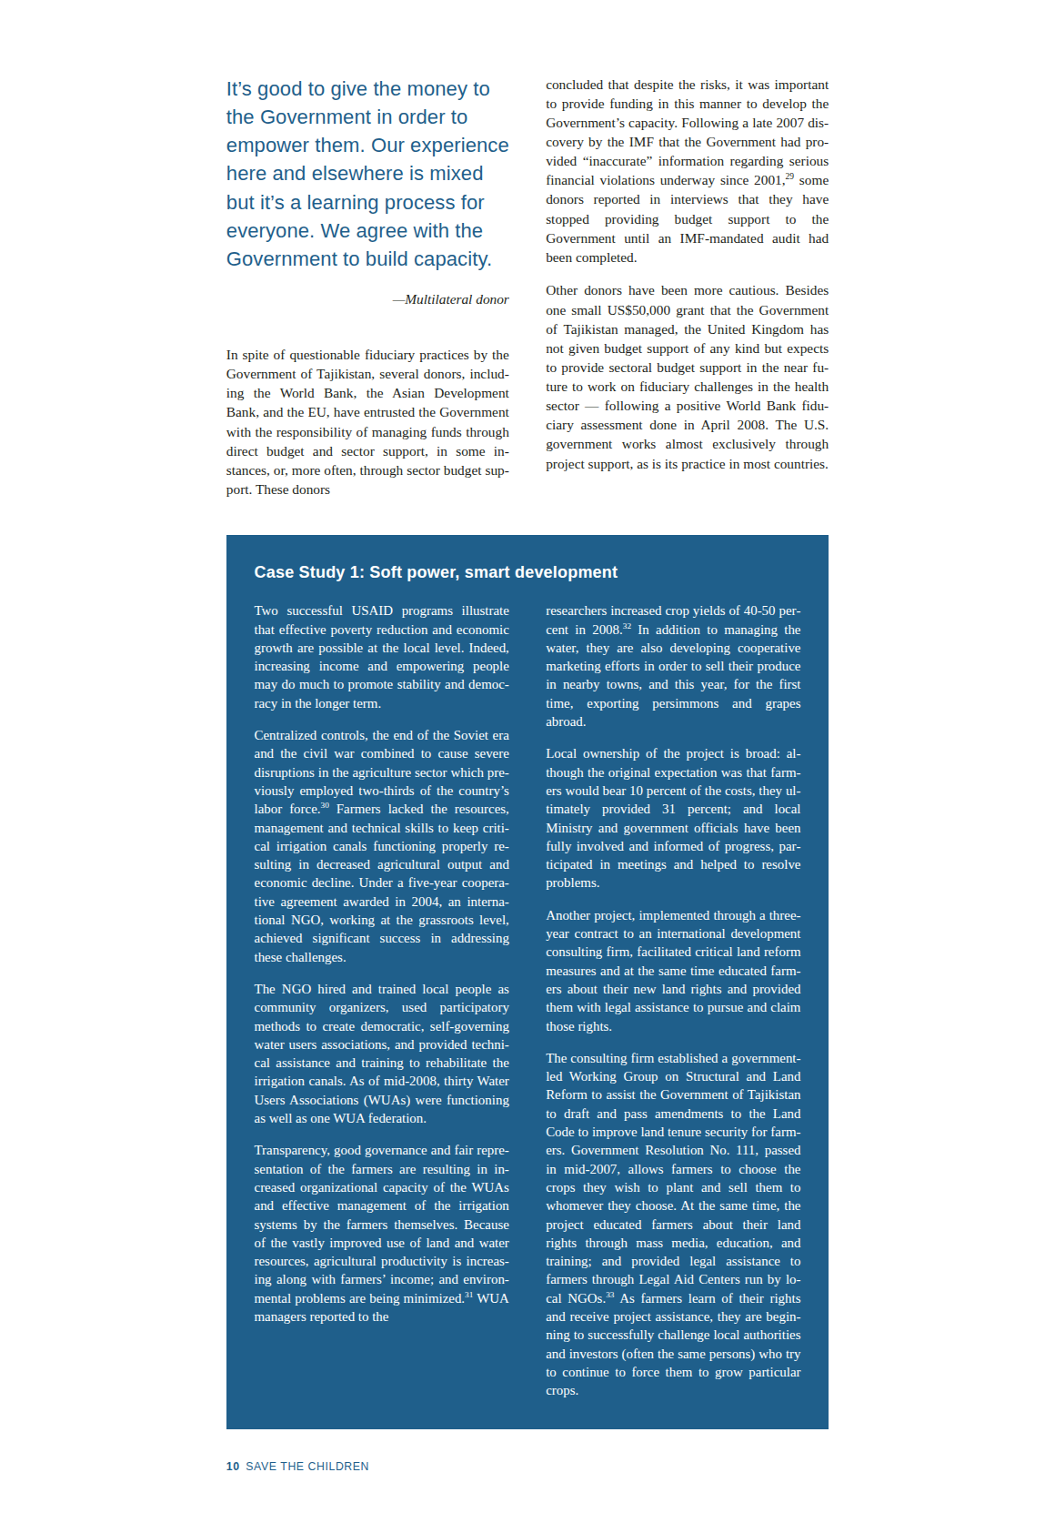It’s good to give the money to the Government in order to empower them. Our experience here and elsewhere is mixed but it’s a learning process for everyone. We agree with the Government to build capacity.
—Multilateral donor
In spite of questionable fiduciary practices by the Government of Tajikistan, several donors, including the World Bank, the Asian Development Bank, and the EU, have entrusted the Government with the responsibility of managing funds through direct budget and sector support, in some instances, or, more often, through sector budget support. These donors
concluded that despite the risks, it was important to provide funding in this manner to develop the Government’s capacity. Following a late 2007 discovery by the IMF that the Government had provided “inaccurate” information regarding serious financial violations underway since 2001,29 some donors reported in interviews that they have stopped providing budget support to the Government until an IMF-mandated audit had been completed.
Other donors have been more cautious. Besides one small US$50,000 grant that the Government of Tajikistan managed, the United Kingdom has not given budget support of any kind but expects to provide sectoral budget support in the near future to work on fiduciary challenges in the health sector — following a positive World Bank fiduciary assessment done in April 2008. The U.S. government works almost exclusively through project support, as is its practice in most countries.
Case Study 1: Soft power, smart development
Two successful USAID programs illustrate that effective poverty reduction and economic growth are possible at the local level. Indeed, increasing income and empowering people may do much to promote stability and democracy in the longer term.
Centralized controls, the end of the Soviet era and the civil war combined to cause severe disruptions in the agriculture sector which previously employed two-thirds of the country’s labor force.30 Farmers lacked the resources, management and technical skills to keep critical irrigation canals functioning properly resulting in decreased agricultural output and economic decline. Under a five-year cooperative agreement awarded in 2004, an international NGO, working at the grassroots level, achieved significant success in addressing these challenges.
The NGO hired and trained local people as community organizers, used participatory methods to create democratic, self-governing water users associations, and provided technical assistance and training to rehabilitate the irrigation canals. As of mid-2008, thirty Water Users Associations (WUAs) were functioning as well as one WUA federation.
Transparency, good governance and fair representation of the farmers are resulting in increased organizational capacity of the WUAs and effective management of the irrigation systems by the farmers themselves. Because of the vastly improved use of land and water resources, agricultural productivity is increasing along with farmers’ income; and environmental problems are being minimized.31 WUA managers reported to the
researchers increased crop yields of 40-50 percent in 2008.32 In addition to managing the water, they are also developing cooperative marketing efforts in order to sell their produce in nearby towns, and this year, for the first time, exporting persimmons and grapes abroad.
Local ownership of the project is broad: although the original expectation was that farmers would bear 10 percent of the costs, they ultimately provided 31 percent; and local Ministry and government officials have been fully involved and informed of progress, participated in meetings and helped to resolve problems.
Another project, implemented through a three-year contract to an international development consulting firm, facilitated critical land reform measures and at the same time educated farmers about their new land rights and provided them with legal assistance to pursue and claim those rights.
The consulting firm established a government-led Working Group on Structural and Land Reform to assist the Government of Tajikistan to draft and pass amendments to the Land Code to improve land tenure security for farmers. Government Resolution No. 111, passed in mid-2007, allows farmers to choose the crops they wish to plant and sell them to whomever they choose. At the same time, the project educated farmers about their land rights through mass media, education, and training; and provided legal assistance to farmers through Legal Aid Centers run by local NGOs.33 As farmers learn of their rights and receive project assistance, they are beginning to successfully challenge local authorities and investors (often the same persons) who try to continue to force them to grow particular crops.
10 SAVE THE CHILDREN